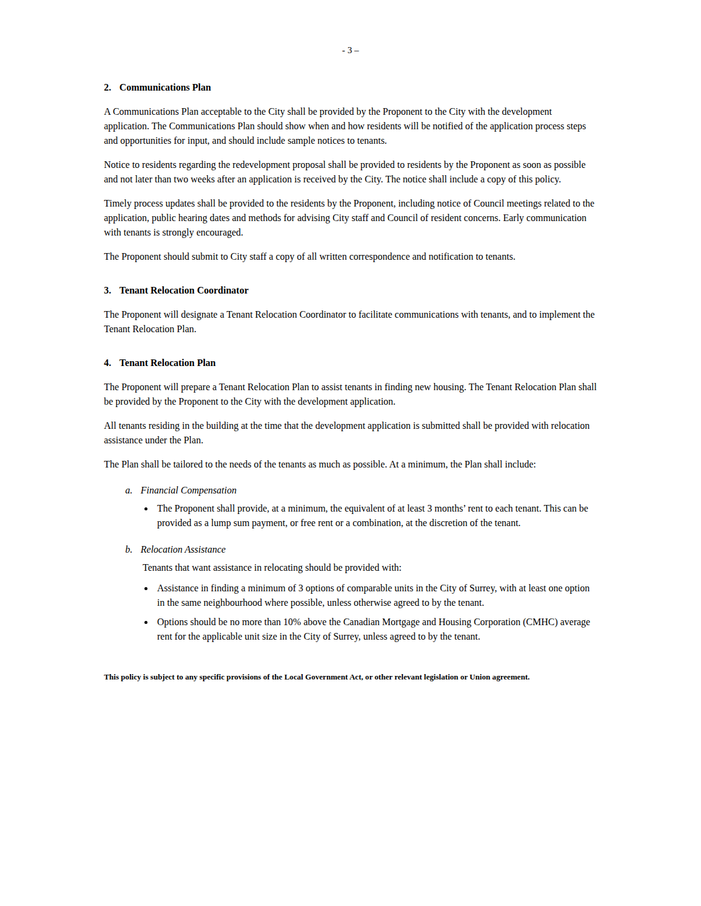- 3 –
2. Communications Plan
A Communications Plan acceptable to the City shall be provided by the Proponent to the City with the development application. The Communications Plan should show when and how residents will be notified of the application process steps and opportunities for input, and should include sample notices to tenants.
Notice to residents regarding the redevelopment proposal shall be provided to residents by the Proponent as soon as possible and not later than two weeks after an application is received by the City. The notice shall include a copy of this policy.
Timely process updates shall be provided to the residents by the Proponent, including notice of Council meetings related to the application, public hearing dates and methods for advising City staff and Council of resident concerns. Early communication with tenants is strongly encouraged.
The Proponent should submit to City staff a copy of all written correspondence and notification to tenants.
3. Tenant Relocation Coordinator
The Proponent will designate a Tenant Relocation Coordinator to facilitate communications with tenants, and to implement the Tenant Relocation Plan.
4. Tenant Relocation Plan
The Proponent will prepare a Tenant Relocation Plan to assist tenants in finding new housing. The Tenant Relocation Plan shall be provided by the Proponent to the City with the development application.
All tenants residing in the building at the time that the development application is submitted shall be provided with relocation assistance under the Plan.
The Plan shall be tailored to the needs of the tenants as much as possible. At a minimum, the Plan shall include:
a. Financial Compensation
The Proponent shall provide, at a minimum, the equivalent of at least 3 months’ rent to each tenant. This can be provided as a lump sum payment, or free rent or a combination, at the discretion of the tenant.
b. Relocation Assistance
Tenants that want assistance in relocating should be provided with:
Assistance in finding a minimum of 3 options of comparable units in the City of Surrey, with at least one option in the same neighbourhood where possible, unless otherwise agreed to by the tenant.
Options should be no more than 10% above the Canadian Mortgage and Housing Corporation (CMHC) average rent for the applicable unit size in the City of Surrey, unless agreed to by the tenant.
This policy is subject to any specific provisions of the Local Government Act, or other relevant legislation or Union agreement.